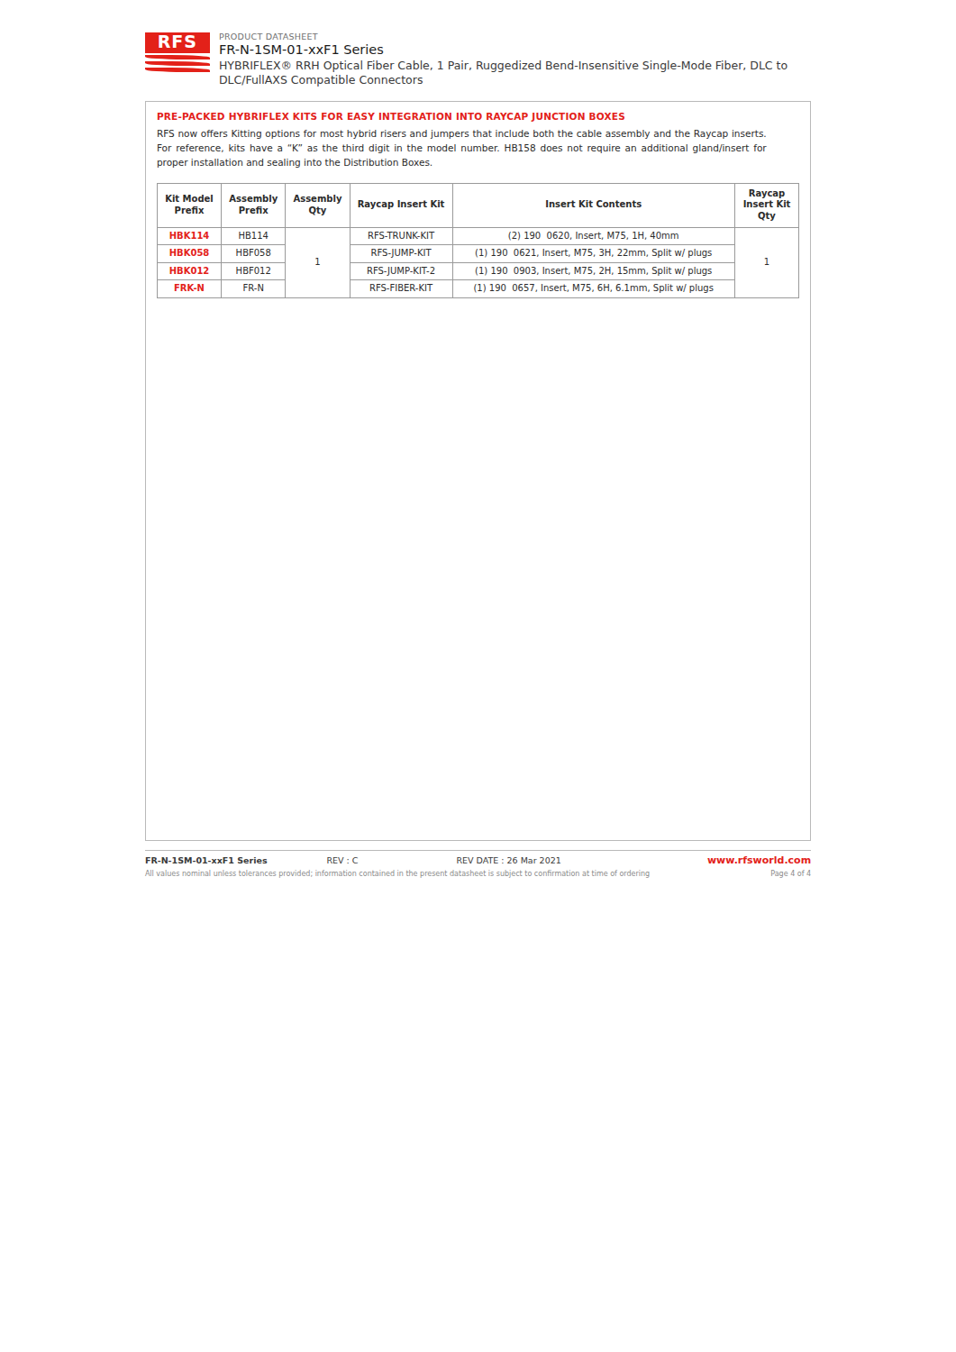RFS
PRODUCT DATASHEET
FR-N-1SM-01-xxF1 Series
HYBRIFLEX® RRH Optical Fiber Cable, 1 Pair, Ruggedized Bend-Insensitive Single-Mode Fiber, DLC to DLC/FullAXS Compatible Connectors
PRE-PACKED HYBRIFLEX KITS FOR EASY INTEGRATION INTO RAYCAP JUNCTION BOXES
RFS now offers Kitting options for most hybrid risers and jumpers that include both the cable assembly and the Raycap inserts. For reference, kits have a “K” as the third digit in the model number. HB158 does not require an additional gland/insert for proper installation and sealing into the Distribution Boxes.
| Kit Model Prefix | Assembly Prefix | Assembly Qty | Raycap Insert Kit | Insert Kit Contents | Raycap Insert Kit Qty |
| --- | --- | --- | --- | --- | --- |
| HBK114 | HB114 | 1 | RFS-TRUNK-KIT | (2) 190 0620, Insert, M75, 1H, 40mm | 1 |
| HBK058 | HBF058 | RFS-JUMP-KIT | (1) 190 0621, Insert, M75, 3H, 22mm, Split w/ plugs |
| HBK012 | HBF012 | RFS-JUMP-KIT-2 | (1) 190 0903, Insert, M75, 2H, 15mm, Split w/ plugs |
| FRK-N | FR-N | RFS-FIBER-KIT | (1) 190 0657, Insert, M75, 6H, 6.1mm, Split w/ plugs |
FR-N-1SM-01-xxF1 Series
REV : C
REV DATE : 26 Mar 2021
www.rfsworld.com
All values nominal unless tolerances provided; information contained in the present datasheet is subject to confirmation at time of ordering
Page 4 of 4